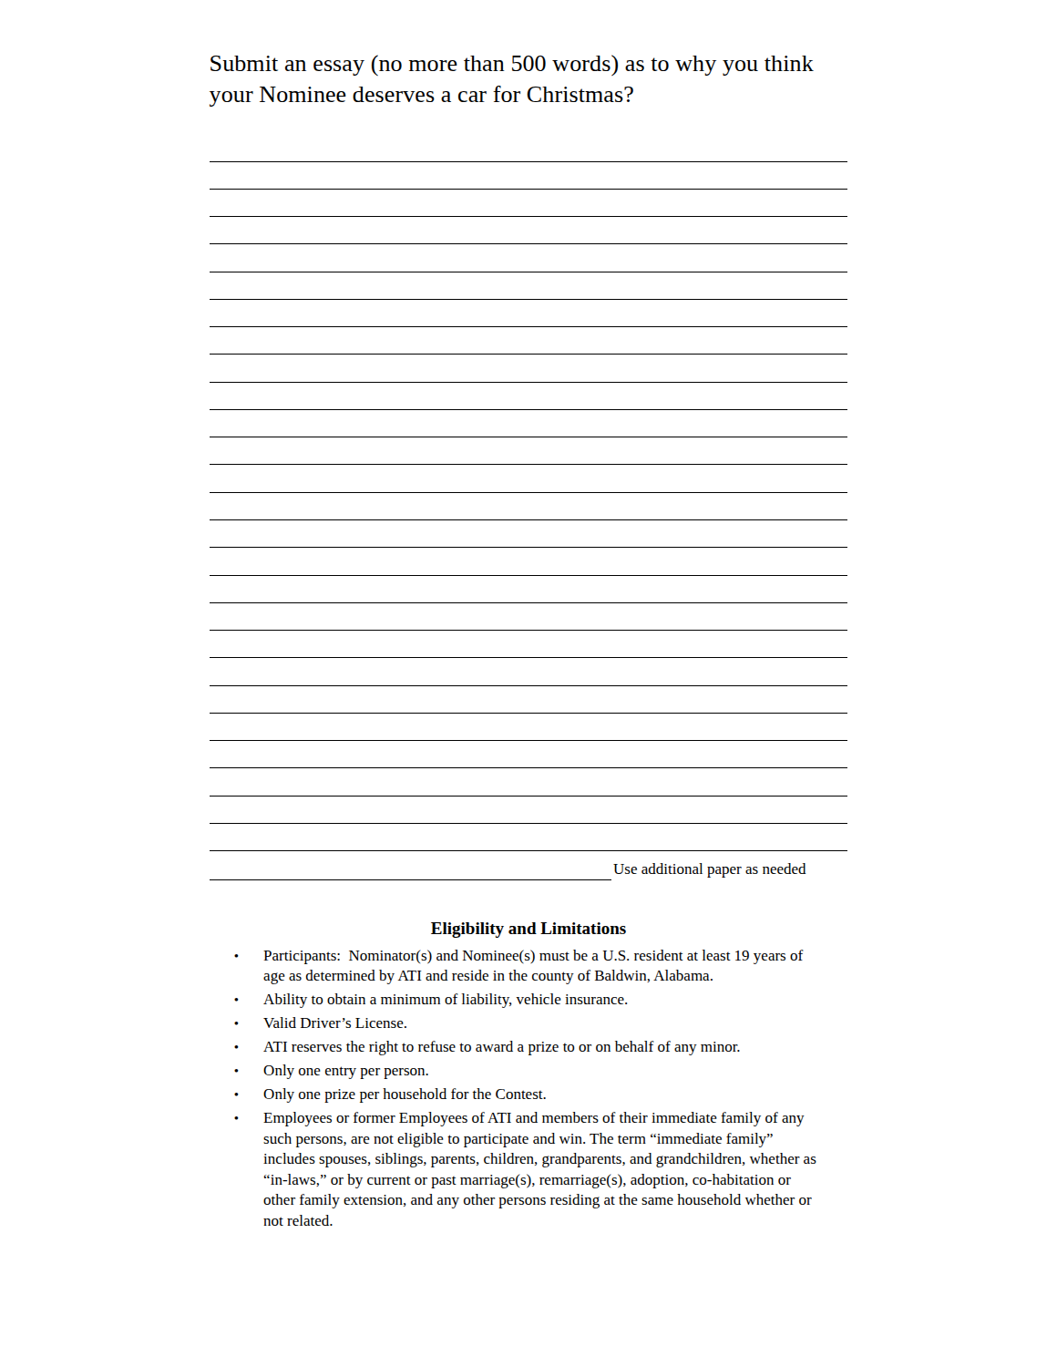Submit an essay (no more than 500 words) as to why you think your Nominee deserves a car for Christmas?
Use additional paper as needed
Eligibility and Limitations
• Participants: Nominator(s) and Nominee(s) must be a U.S. resident at least 19 years of age as determined by ATI and reside in the county of Baldwin, Alabama.
• Ability to obtain a minimum of liability, vehicle insurance.
• Valid Driver’s License.
• ATI reserves the right to refuse to award a prize to or on behalf of any minor.
• Only one entry per person.
• Only one prize per household for the Contest.
• Employees or former Employees of ATI and members of their immediate family of any such persons, are not eligible to participate and win. The term “immediate family” includes spouses, siblings, parents, children, grandparents, and grandchildren, whether as “in-laws,” or by current or past marriage(s), remarriage(s), adoption, co-habitation or other family extension, and any other persons residing at the same household whether or not related.